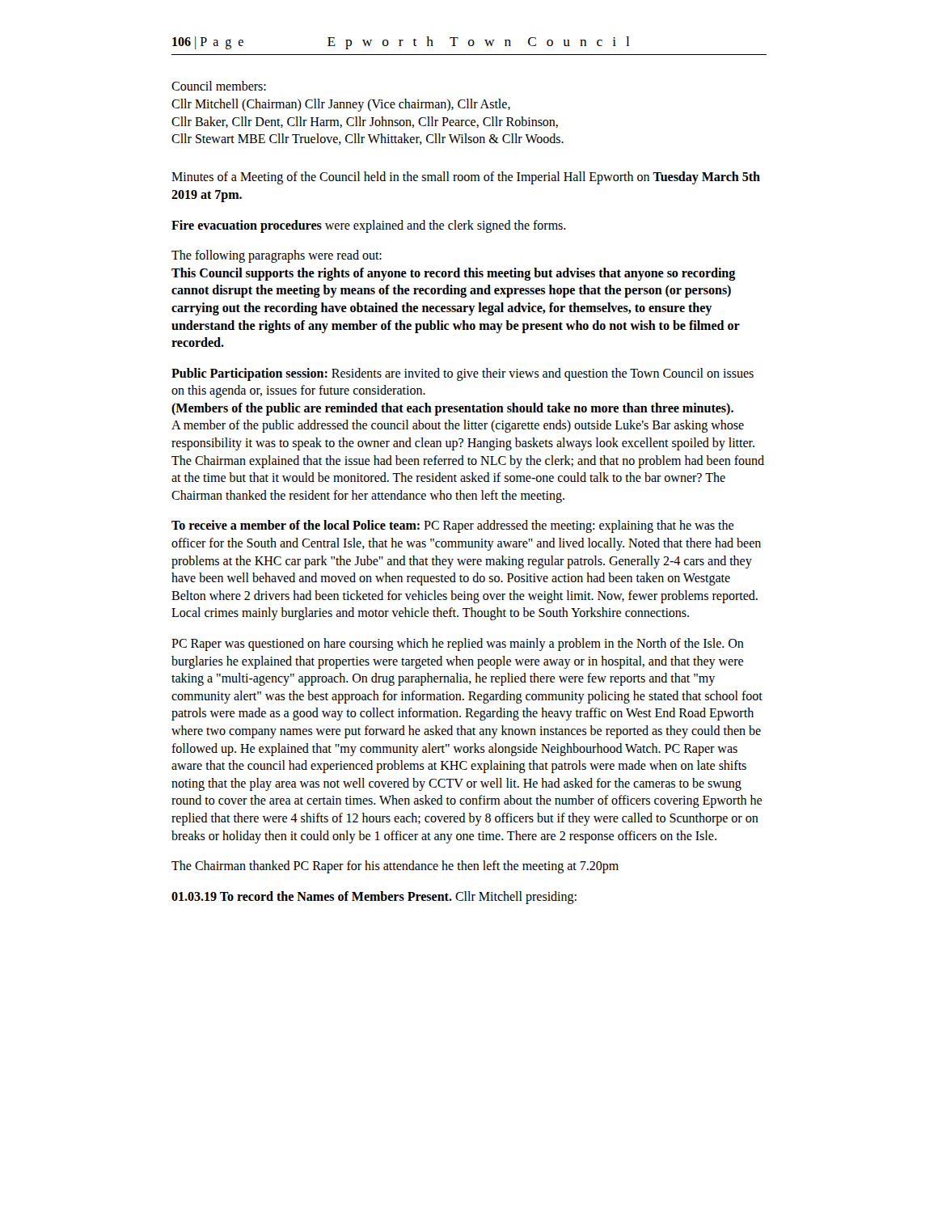106 | P a g e
E p w o r t h T o w n C o u n c i l
Council members:
Cllr Mitchell (Chairman) Cllr Janney (Vice chairman), Cllr Astle,
Cllr Baker, Cllr Dent, Cllr Harm, Cllr Johnson, Cllr Pearce, Cllr Robinson,
Cllr Stewart MBE Cllr Truelove, Cllr Whittaker, Cllr Wilson & Cllr Woods.
Minutes of a Meeting of the Council held in the small room of the Imperial Hall Epworth on Tuesday March 5th 2019 at 7pm.
Fire evacuation procedures were explained and the clerk signed the forms.
The following paragraphs were read out:
This Council supports the rights of anyone to record this meeting but advises that anyone so recording cannot disrupt the meeting by means of the recording and expresses hope that the person (or persons) carrying out the recording have obtained the necessary legal advice, for themselves, to ensure they understand the rights of any member of the public who may be present who do not wish to be filmed or recorded.
Public Participation session: Residents are invited to give their views and question the Town Council on issues on this agenda or, issues for future consideration.
(Members of the public are reminded that each presentation should take no more than three minutes).
A member of the public addressed the council about the litter (cigarette ends) outside Luke's Bar asking whose responsibility it was to speak to the owner and clean up? Hanging baskets always look excellent spoiled by litter. The Chairman explained that the issue had been referred to NLC by the clerk; and that no problem had been found at the time but that it would be monitored. The resident asked if some-one could talk to the bar owner? The Chairman thanked the resident for her attendance who then left the meeting.
To receive a member of the local Police team: PC Raper addressed the meeting: explaining that he was the officer for the South and Central Isle, that he was "community aware" and lived locally. Noted that there had been problems at the KHC car park "the Jube" and that they were making regular patrols. Generally 2-4 cars and they have been well behaved and moved on when requested to do so. Positive action had been taken on Westgate Belton where 2 drivers had been ticketed for vehicles being over the weight limit. Now, fewer problems reported. Local crimes mainly burglaries and motor vehicle theft. Thought to be South Yorkshire connections.
PC Raper was questioned on hare coursing which he replied was mainly a problem in the North of the Isle. On burglaries he explained that properties were targeted when people were away or in hospital, and that they were taking a "multi-agency" approach. On drug paraphernalia, he replied there were few reports and that "my community alert" was the best approach for information. Regarding community policing he stated that school foot patrols were made as a good way to collect information. Regarding the heavy traffic on West End Road Epworth where two company names were put forward he asked that any known instances be reported as they could then be followed up. He explained that "my community alert" works alongside Neighbourhood Watch. PC Raper was aware that the council had experienced problems at KHC explaining that patrols were made when on late shifts noting that the play area was not well covered by CCTV or well lit. He had asked for the cameras to be swung round to cover the area at certain times. When asked to confirm about the number of officers covering Epworth he replied that there were 4 shifts of 12 hours each; covered by 8 officers but if they were called to Scunthorpe or on breaks or holiday then it could only be 1 officer at any one time. There are 2 response officers on the Isle.
The Chairman thanked PC Raper for his attendance he then left the meeting at 7.20pm
01.03.19 To record the Names of Members Present. Cllr Mitchell presiding: